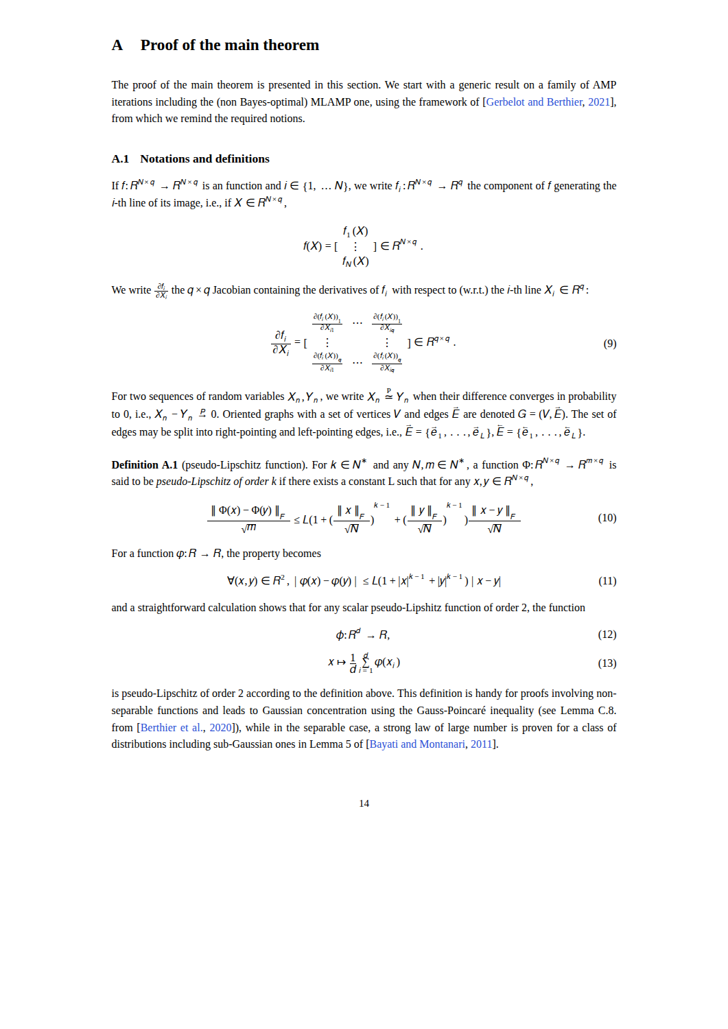AProof of the main theorem
The proof of the main theorem is presented in this section. We start with a generic result on a family of AMP iterations including the (non Bayes-optimal) MLAMP one, using the framework of [Gerbelot and Berthier, 2021], from which we remind the required notions.
A.1 Notations and definitions
If f:RN×q→RN×q is an function and i∈{1,…N}, we write fi:RN×q→Rq the component of f generating the i-th line of its image, i.e., if X∈RN×q,
f(X) = [ f1(X) ⋮ fN(X) ] ∈ RN×q .
We write ∂fi∂Xi the q×q Jacobian containing the derivatives of fi with respect to (w.r.t.) the i-th line Xi∈Rq:
∂fi∂Xi = [ ∂(fi(X))1∂Xi1 ⋯ ∂(fi(X))1∂Xiq ⋮ ⋮ ∂(fi(X))q∂Xi1 ⋯ ∂(fi(X))q∂Xiq ] ∈ Rq×q . (9)
For two sequences of random variables Xn,Yn, we write Xn≃PYn when their difference converges in probability to 0, i.e., Xn−Yn→P0. Oriented graphs with a set of vertices V and edges E→ are denoted G=(V,E→). The set of edges may be split into right-pointing and left-pointing edges, i.e., E→={e→1,...,e→L},E←={e←1,...,e←L}.
Definition A.1 (pseudo-Lipschitz function). For k∈N∗ and any N,m∈N∗, a function Φ:RN×q→Rm×q is said to be pseudo-Lipschitz of order k if there exists a constant L such that for any x,y∈RN×q,
∥Φ(x)−Φ(y)∥F m ≤ L ( 1 + (∥x∥FN) k−1 + (∥y∥FN) k−1 ) ∥x−y∥F N (10)
For a function φ:R→R, the property becomes
∀ (x,y) ∈ R2 , |φ(x)−φ(y)| ≤ L(1+|x|k−1+|y|k−1) |x−y| (11)
and a straightforward calculation shows that for any scalar pseudo-Lipshitz function of order 2, the function
ϕ:Rd→R, (12)
x ↦ 1d ∑i=1d φ(xi) (13)
is pseudo-Lipschitz of order 2 according to the definition above. This definition is handy for proofs involving non-separable functions and leads to Gaussian concentration using the Gauss-Poincaré inequality (see Lemma C.8. from [Berthier et al., 2020]), while in the separable case, a strong law of large number is proven for a class of distributions including sub-Gaussian ones in Lemma 5 of [Bayati and Montanari, 2011].
14